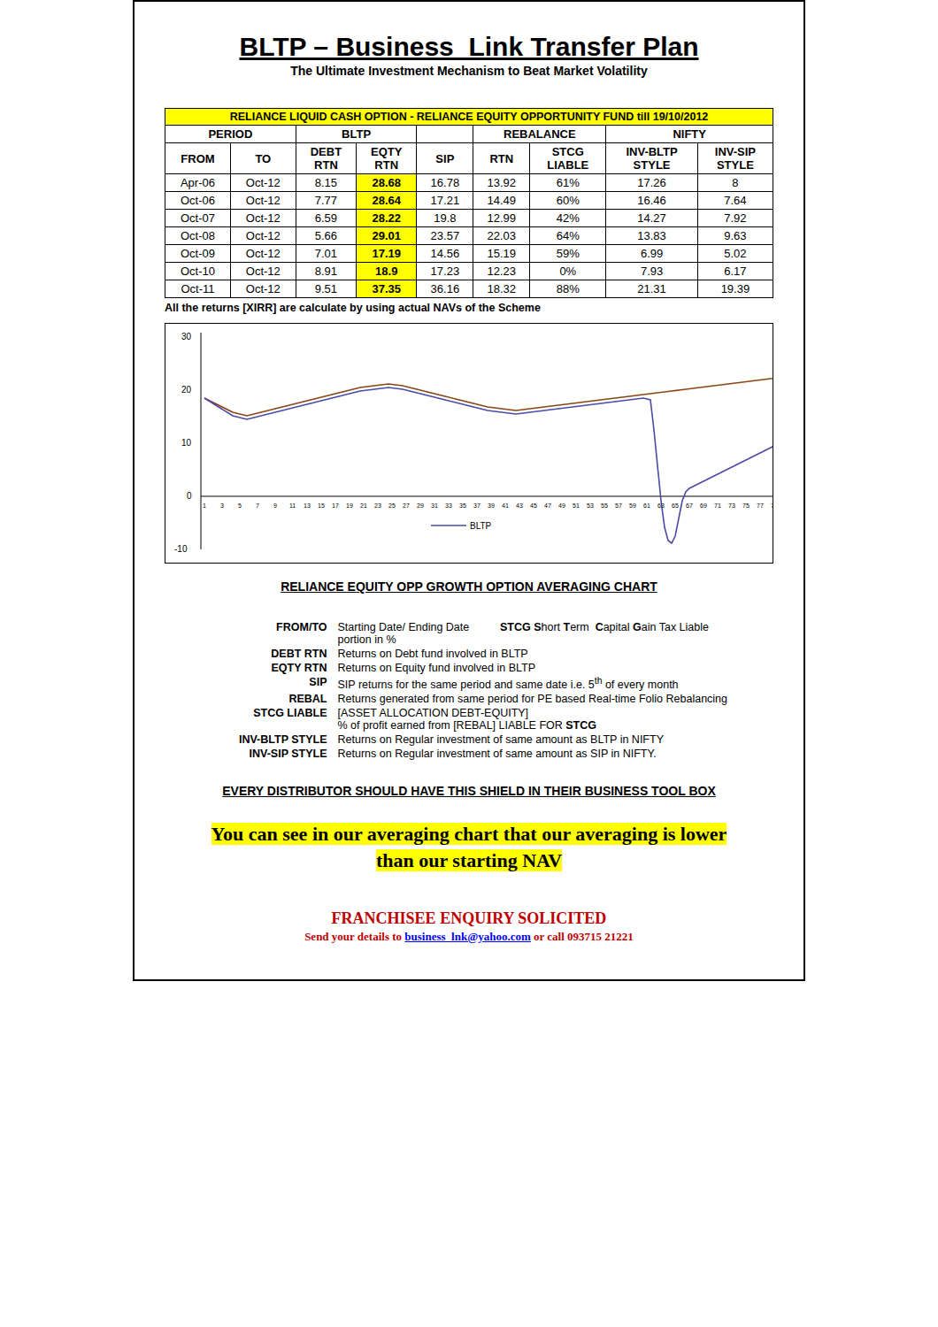BLTP – Business Link Transfer Plan
The Ultimate Investment Mechanism to Beat Market Volatility
| RELIANCE LIQUID CASH OPTION - RELIANCE EQUITY OPPORTUNITY FUND till 19/10/2012 |
| --- |
| PERIOD | BLTP | | REBALANCE | NIFTY |
| FROM | TO | DEBT RTN | EQTY RTN | SIP | RTN | STCG LIABLE | INV-BLTP STYLE | INV-SIP STYLE |
| Apr-06 | Oct-12 | 8.15 | 28.68 | 16.78 | 13.92 | 61% | 17.26 | 8 |
| Oct-06 | Oct-12 | 7.77 | 28.64 | 17.21 | 14.49 | 60% | 16.46 | 7.64 |
| Oct-07 | Oct-12 | 6.59 | 28.22 | 19.8 | 12.99 | 42% | 14.27 | 7.92 |
| Oct-08 | Oct-12 | 5.66 | 29.01 | 23.57 | 22.03 | 64% | 13.83 | 9.63 |
| Oct-09 | Oct-12 | 7.01 | 17.19 | 14.56 | 15.19 | 59% | 6.99 | 5.02 |
| Oct-10 | Oct-12 | 8.91 | 18.9 | 17.23 | 12.23 | 0% | 7.93 | 6.17 |
| Oct-11 | Oct-12 | 9.51 | 37.35 | 36.16 | 18.32 | 88% | 21.31 | 19.39 |
All the returns [XIRR] are calculate by using actual NAVs of the Scheme
30 20 10 0 -10 1 3 5 7 9 11 13 15 17 19 21 23 25 27 29 31 33 35 37 39 41 43 45 47 49 51 53 55 57 59 61 63 65 67 69 71 73 75 77 79 BLTP
RELIANCE EQUITY OPP GROWTH OPTION AVERAGING CHART
| FROM/TO | Starting Date/ Ending Date STCG S hort T erm C apital G ain Tax Liable portion in % |
| DEBT RTN | Returns on Debt fund involved in BLTP |
| EQTY RTN | Returns on Equity fund involved in BLTP |
| SIP | SIP returns for the same period and same date i.e. 5 th of every month |
| REBAL | Returns generated from same period for PE based Real-time Folio Rebalancing |
| STCG LIABLE | [ASSET ALLOCATION DEBT-EQUITY] % of profit earned from [REBAL] LIABLE FOR STCG |
| INV-BLTP STYLE | Returns on Regular investment of same amount as BLTP in NIFTY |
| INV-SIP STYLE | Returns on Regular investment of same amount as SIP in NIFTY. |
EVERY DISTRIBUTOR SHOULD HAVE THIS SHIELD IN THEIR BUSINESS TOOL BOX
You can see in our averaging chart that our averaging is lower
than our starting NAV
FRANCHISEE ENQUIRY SOLICITED
Send your details to business_lnk@yahoo.com or call 093715 21221